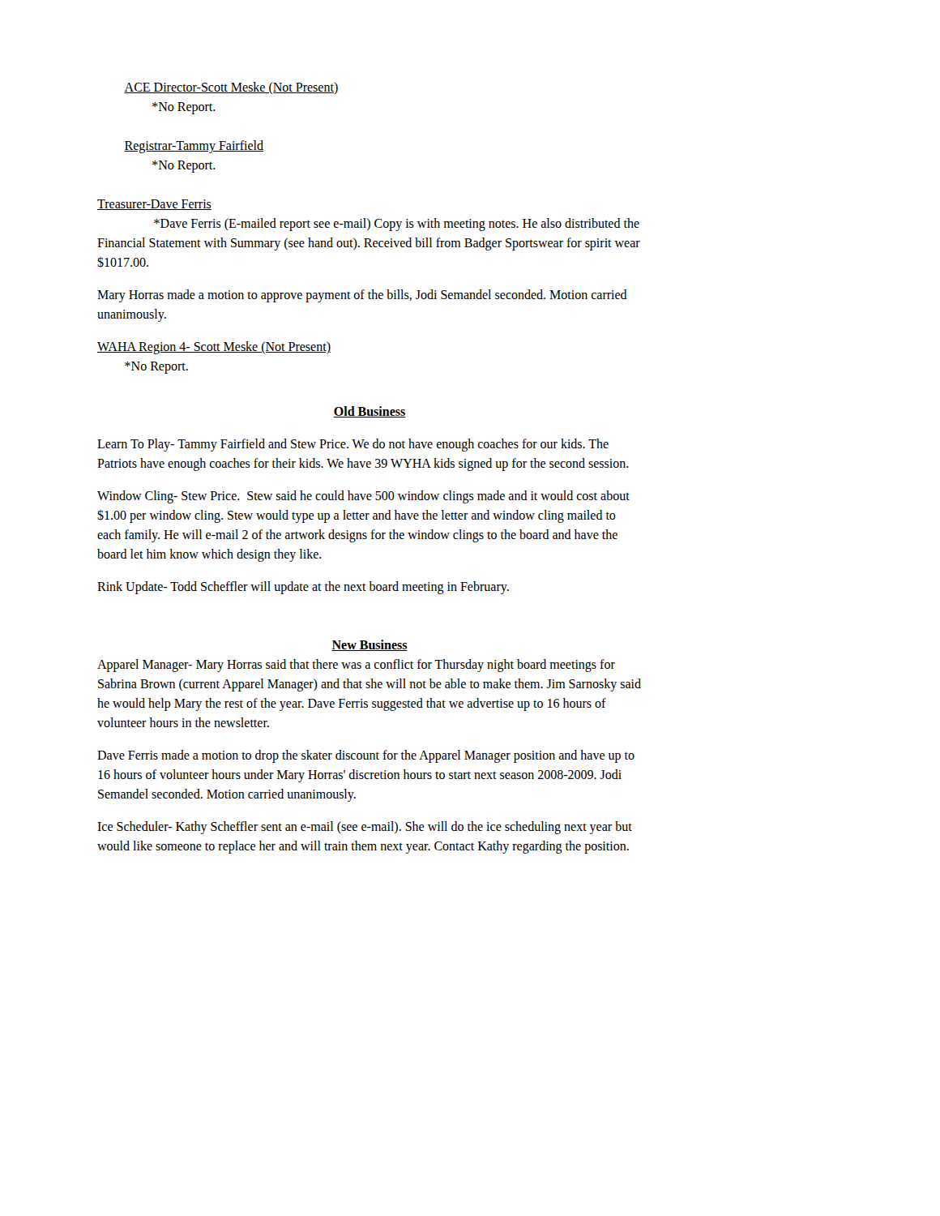ACE Director-Scott Meske (Not Present)
*No Report.
Registrar-Tammy Fairfield
*No Report.
Treasurer-Dave Ferris
*Dave Ferris (E-mailed report see e-mail) Copy is with meeting notes. He also distributed the Financial Statement with Summary (see hand out). Received bill from Badger Sportswear for spirit wear $1017.00.
Mary Horras made a motion to approve payment of the bills, Jodi Semandel seconded. Motion carried unanimously.
WAHA Region 4- Scott Meske (Not Present)
*No Report.
Old Business
Learn To Play- Tammy Fairfield and Stew Price. We do not have enough coaches for our kids. The Patriots have enough coaches for their kids. We have 39 WYHA kids signed up for the second session.
Window Cling- Stew Price. Stew said he could have 500 window clings made and it would cost about $1.00 per window cling. Stew would type up a letter and have the letter and window cling mailed to each family. He will e-mail 2 of the artwork designs for the window clings to the board and have the board let him know which design they like.
Rink Update- Todd Scheffler will update at the next board meeting in February.
New Business
Apparel Manager- Mary Horras said that there was a conflict for Thursday night board meetings for Sabrina Brown (current Apparel Manager) and that she will not be able to make them. Jim Sarnosky said he would help Mary the rest of the year. Dave Ferris suggested that we advertise up to 16 hours of volunteer hours in the newsletter.
Dave Ferris made a motion to drop the skater discount for the Apparel Manager position and have up to 16 hours of volunteer hours under Mary Horras' discretion hours to start next season 2008-2009. Jodi Semandel seconded. Motion carried unanimously.
Ice Scheduler- Kathy Scheffler sent an e-mail (see e-mail). She will do the ice scheduling next year but would like someone to replace her and will train them next year. Contact Kathy regarding the position.